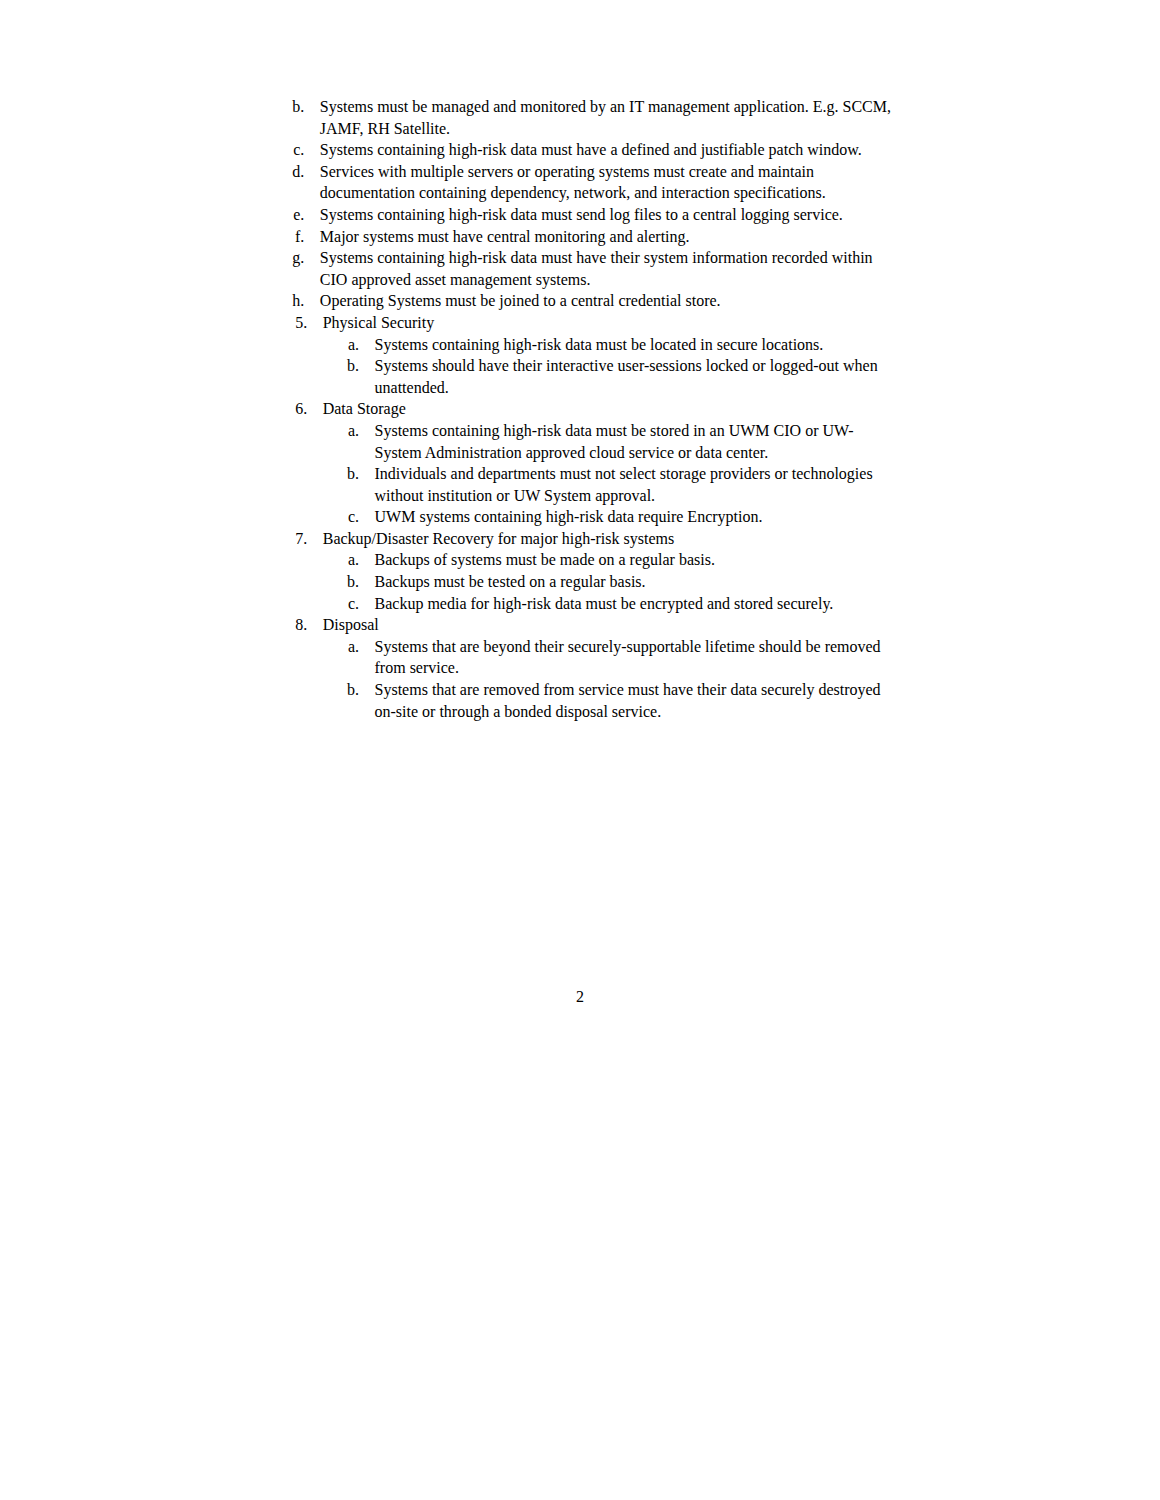Systems must be managed and monitored by an IT management application. E.g. SCCM, JAMF, RH Satellite.
Systems containing high-risk data must have a defined and justifiable patch window.
Services with multiple servers or operating systems must create and maintain documentation containing dependency, network, and interaction specifications.
Systems containing high-risk data must send log files to a central logging service.
Major systems must have central monitoring and alerting.
Systems containing high-risk data must have their system information recorded within CIO approved asset management systems.
Operating Systems must be joined to a central credential store.
Physical Security
Systems containing high-risk data must be located in secure locations.
Systems should have their interactive user-sessions locked or logged-out when unattended.
Data Storage
Systems containing high-risk data must be stored in an UWM CIO or UW-System Administration approved cloud service or data center.
Individuals and departments must not select storage providers or technologies without institution or UW System approval.
UWM systems containing high-risk data require Encryption.
Backup/Disaster Recovery for major high-risk systems
Backups of systems must be made on a regular basis.
Backups must be tested on a regular basis.
Backup media for high-risk data must be encrypted and stored securely.
Disposal
Systems that are beyond their securely-supportable lifetime should be removed from service.
Systems that are removed from service must have their data securely destroyed on-site or through a bonded disposal service.
2